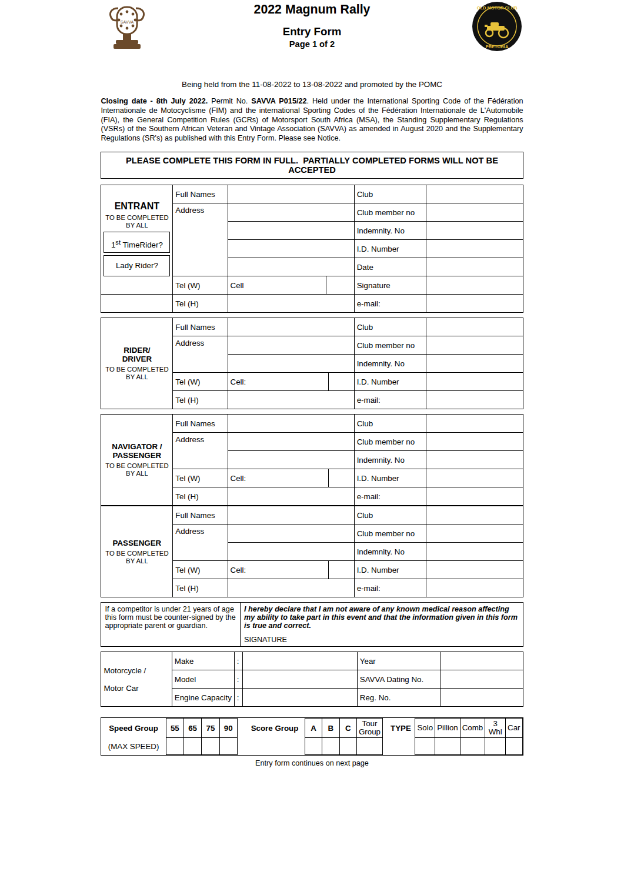SAVVA
OLD MOTOR CLUB PRETORIA
2022 Magnum Rally
Entry Form
Page 1 of 2
Being held from the 11-08-2022 to 13-08-2022 and promoted by the POMC
Closing date - 8th July 2022. Permit No. SAVVA P015/22. Held under the International Sporting Code of the Fédération Internationale de Motocyclisme (FIM) and the international Sporting Codes of the Fédération Internationale de L'Automobile (FIA), the General Competition Rules (GCRs) of Motorsport South Africa (MSA), the Standing Supplementary Regulations (VSRs) of the Southern African Veteran and Vintage Association (SAVVA) as amended in August 2020 and the Supplementary Regulations (SR's) as published with this Entry Form. Please see Notice.
PLEASE COMPLETE THIS FORM IN FULL. PARTIALLY COMPLETED FORMS WILL NOT BE ACCEPTED
| ENTRANT TO BE COMPLETED BY ALL 1 st TimeRider? Lady Rider? | Full Names | | Club | |
| Address | | Club member no | |
| | Indemnity. No | |
| | I.D. Number | |
| | Date | |
| Tel (W) | Cell | | Signature | |
| | Tel (H) | | e-mail: | |
| RIDER/ DRIVER TO BE COMPLETED BY ALL | Full Names | | Club | |
| Address | | Club member no | |
| | Indemnity. No | |
| Tel (W) | Cell: | | I.D. Number | |
| Tel (H) | | e-mail: | |
| NAVIGATOR / PASSENGER TO BE COMPLETED BY ALL | Full Names | | Club | |
| Address | | Club member no | |
| | Indemnity. No | |
| Tel (W) | Cell: | | I.D. Number | |
| Tel (H) | | e-mail: | |
| PASSENGER TO BE COMPLETED BY ALL | Full Names | | Club | |
| Address | | Club member no | |
| | Indemnity. No | |
| Tel (W) | Cell: | | I.D. Number | |
| Tel (H) | | e-mail: | |
| If a competitor is under 21 years of age this form must be counter-signed by the appropriate parent or guardian. | I hereby declare that I am not aware of any known medical reason affecting my ability to take part in this event and that the information given in this form is true and correct. SIGNATURE |
| Motorcycle / Motor Car | Make | : | | Year | |
| Model | : | | SAVVA Dating No. | |
| Engine Capacity | : | | Reg. No. | |
| Speed Group | 55 | 65 | 75 | 90 | | Score Group | A | B | C | Tour Group | | TYPE | Solo | Pillion | Comb | 3 Whl | Car |
| (MAX SPEED) | | | | | | | | | | | | | | | | | |
Entry form continues on next page